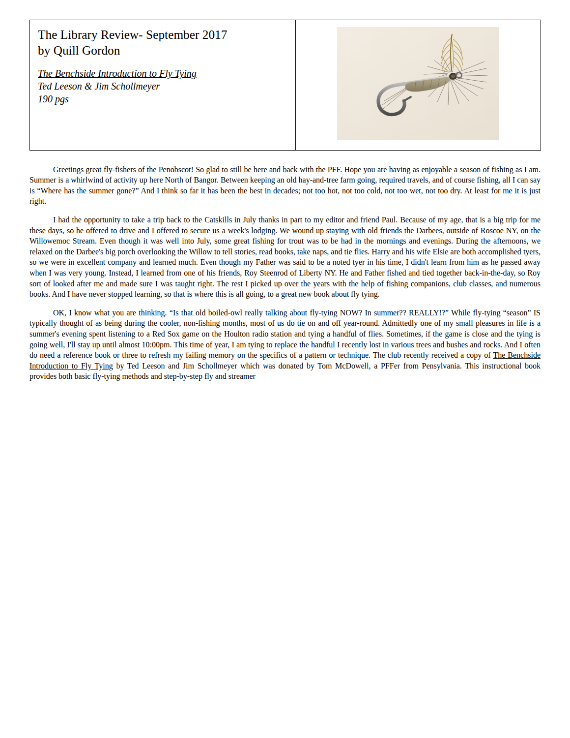The Library Review- September 2017
by Quill Gordon
The Benchside Introduction to Fly Tying
Ted Leeson & Jim Schollmeyer
190 pgs
Greetings great fly-fishers of the Penobscot! So glad to still be here and back with the PFF. Hope you are having as enjoyable a season of fishing as I am. Summer is a whirlwind of activity up here North of Bangor. Between keeping an old hay-and-tree farm going, required travels, and of course fishing, all I can say is “Where has the summer gone?” And I think so far it has been the best in decades; not too hot, not too cold, not too wet, not too dry. At least for me it is just right.
I had the opportunity to take a trip back to the Catskills in July thanks in part to my editor and friend Paul. Because of my age, that is a big trip for me these days, so he offered to drive and I offered to secure us a week's lodging. We wound up staying with old friends the Darbees, outside of Roscoe NY, on the Willowemoc Stream. Even though it was well into July, some great fishing for trout was to be had in the mornings and evenings. During the afternoons, we relaxed on the Darbee's big porch overlooking the Willow to tell stories, read books, take naps, and tie flies. Harry and his wife Elsie are both accomplished tyers, so we were in excellent company and learned much. Even though my Father was said to be a noted tyer in his time, I didn't learn from him as he passed away when I was very young. Instead, I learned from one of his friends, Roy Steenrod of Liberty NY. He and Father fished and tied together back-in-the-day, so Roy sort of looked after me and made sure I was taught right. The rest I picked up over the years with the help of fishing companions, club classes, and numerous books. And I have never stopped learning, so that is where this is all going, to a great new book about fly tying.
OK, I know what you are thinking. “Is that old boiled-owl really talking about fly-tying NOW? In summer?? REALLY!?” While fly-tying “season” IS typically thought of as being during the cooler, non-fishing months, most of us do tie on and off year-round. Admittedly one of my small pleasures in life is a summer's evening spent listening to a Red Sox game on the Houlton radio station and tying a handful of flies. Sometimes, if the game is close and the tying is going well, I'll stay up until almost 10:00pm. This time of year, I am tying to replace the handful I recently lost in various trees and bushes and rocks. And I often do need a reference book or three to refresh my failing memory on the specifics of a pattern or technique. The club recently received a copy of The Benchside Introduction to Fly Tying by Ted Leeson and Jim Schollmeyer which was donated by Tom McDowell, a PFFer from Pensylvania. This instructional book provides both basic fly-tying methods and step-by-step fly and streamer